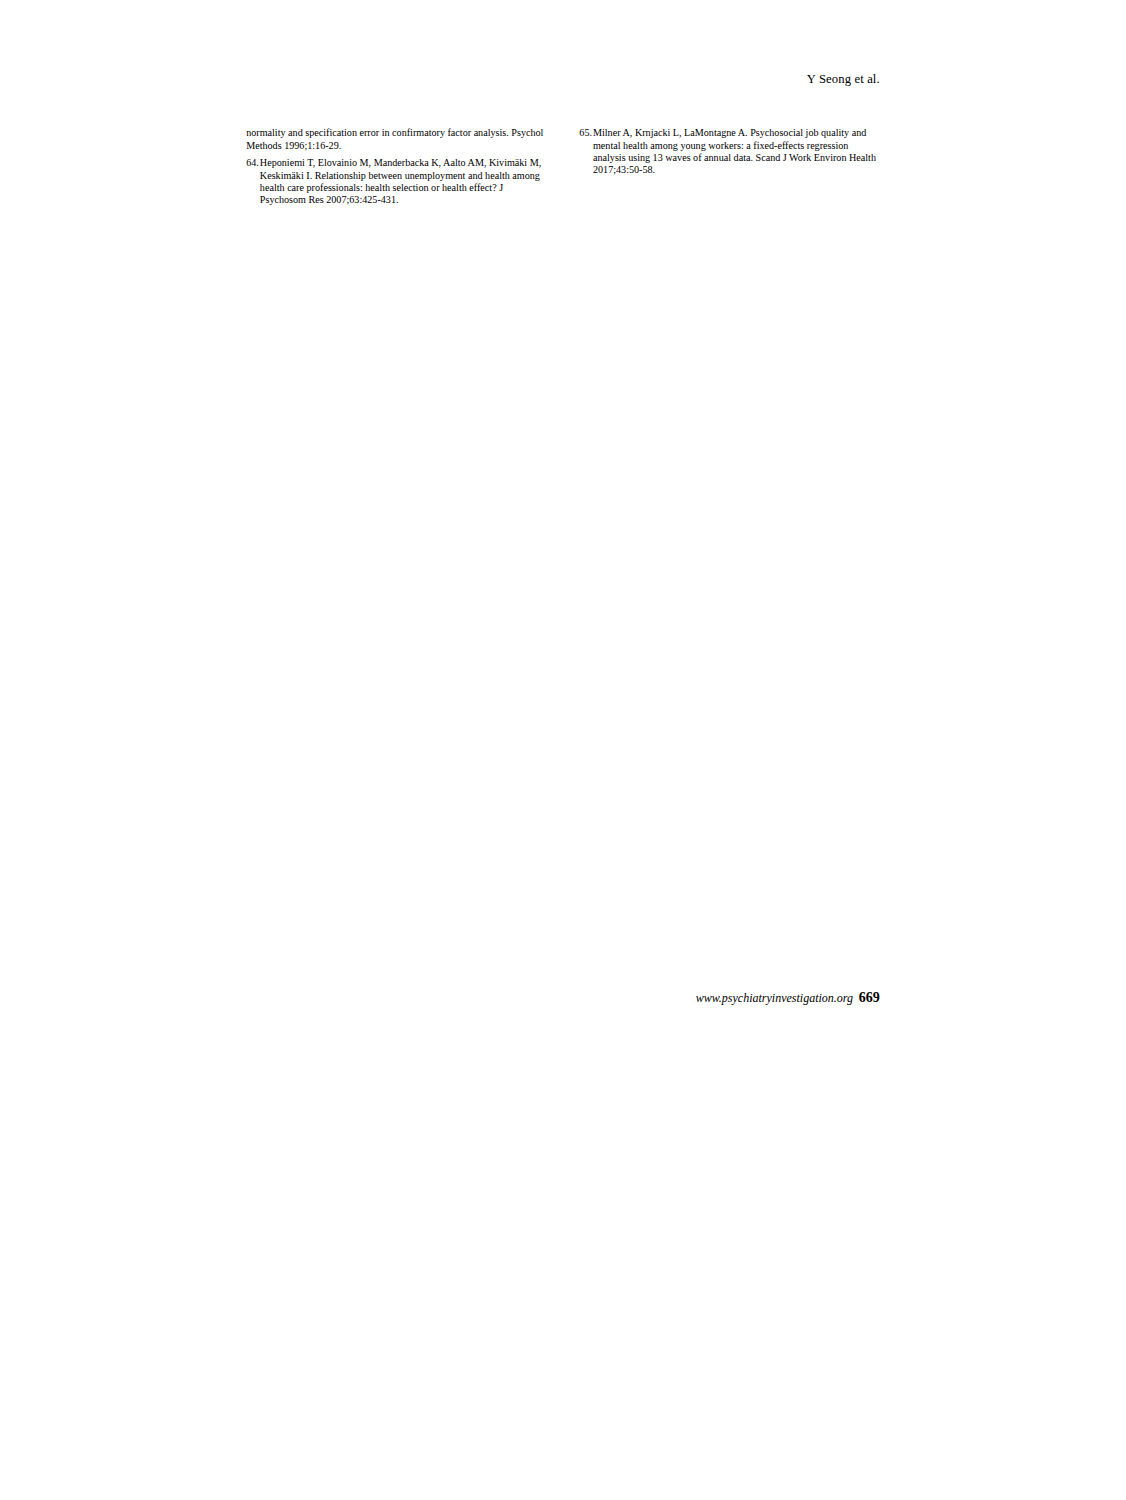Y Seong et al.
normality and specification error in confirmatory factor analysis. Psychol Methods 1996;1:16-29.
64. Heponiemi T, Elovainio M, Manderbacka K, Aalto AM, Kivimäki M, Keskimäki I. Relationship between unemployment and health among health care professionals: health selection or health effect? J Psychosom Res 2007;63:425-431.
65. Milner A, Krnjacki L, LaMontagne A. Psychosocial job quality and mental health among young workers: a fixed-effects regression analysis using 13 waves of annual data. Scand J Work Environ Health 2017;43:50-58.
www.psychiatryinvestigation.org 669